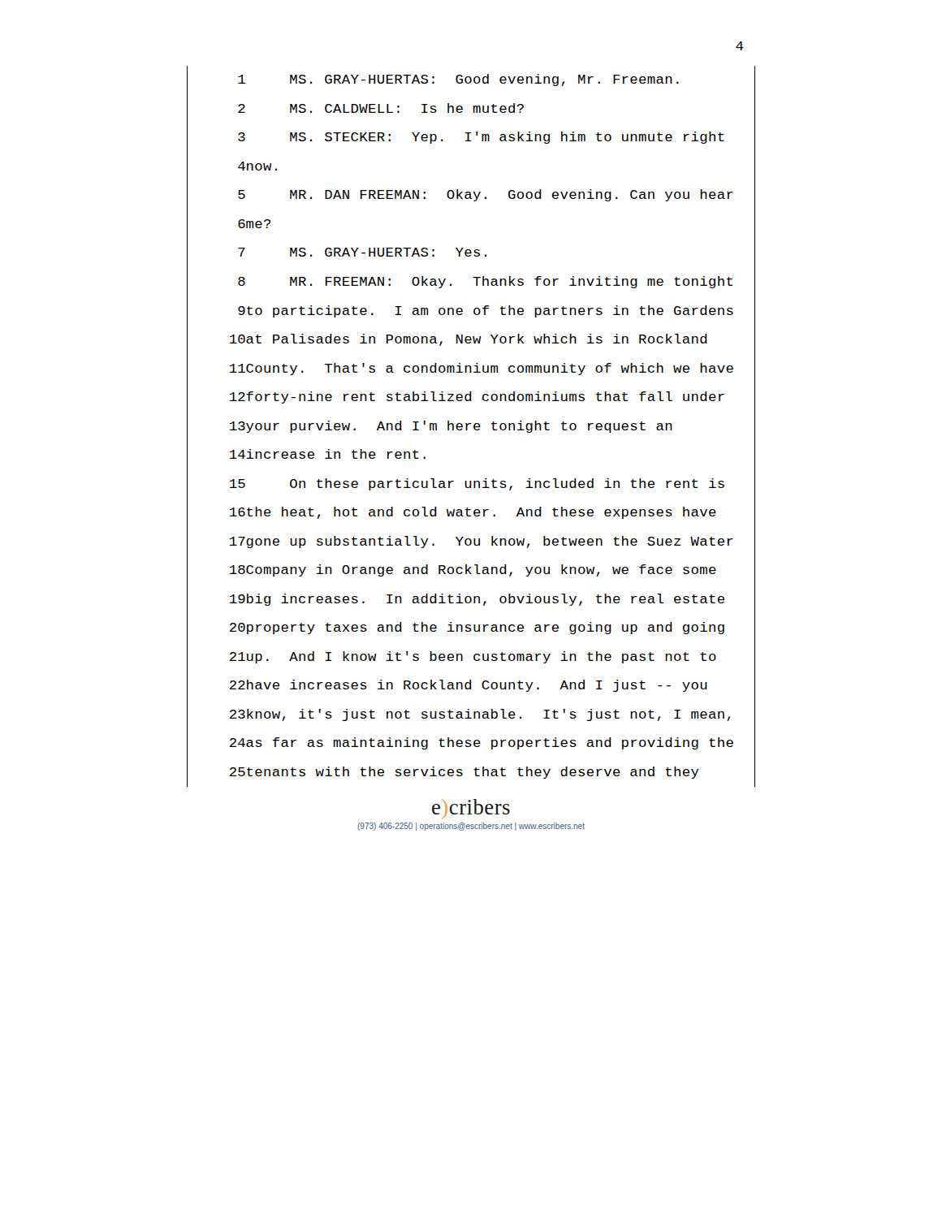4
| 1 | MS. GRAY-HUERTAS: Good evening, Mr. Freeman. |
| 2 | MS. CALDWELL: Is he muted? |
| 3 | MS. STECKER: Yep. I'm asking him to unmute right |
| 4 | now. |
| 5 | MR. DAN FREEMAN: Okay. Good evening. Can you hear |
| 6 | me? |
| 7 | MS. GRAY-HUERTAS: Yes. |
| 8 | MR. FREEMAN: Okay. Thanks for inviting me tonight |
| 9 | to participate. I am one of the partners in the Gardens |
| 10 | at Palisades in Pomona, New York which is in Rockland |
| 11 | County. That's a condominium community of which we have |
| 12 | forty-nine rent stabilized condominiums that fall under |
| 13 | your purview. And I'm here tonight to request an |
| 14 | increase in the rent. |
| 15 | On these particular units, included in the rent is |
| 16 | the heat, hot and cold water. And these expenses have |
| 17 | gone up substantially. You know, between the Suez Water |
| 18 | Company in Orange and Rockland, you know, we face some |
| 19 | big increases. In addition, obviously, the real estate |
| 20 | property taxes and the insurance are going up and going |
| 21 | up. And I know it's been customary in the past not to |
| 22 | have increases in Rockland County. And I just -- you |
| 23 | know, it's just not sustainable. It's just not, I mean, |
| 24 | as far as maintaining these properties and providing the |
| 25 | tenants with the services that they deserve and they |
e) cribers
(973) 406-2250 | operations@escribers.net | www.escribers.net